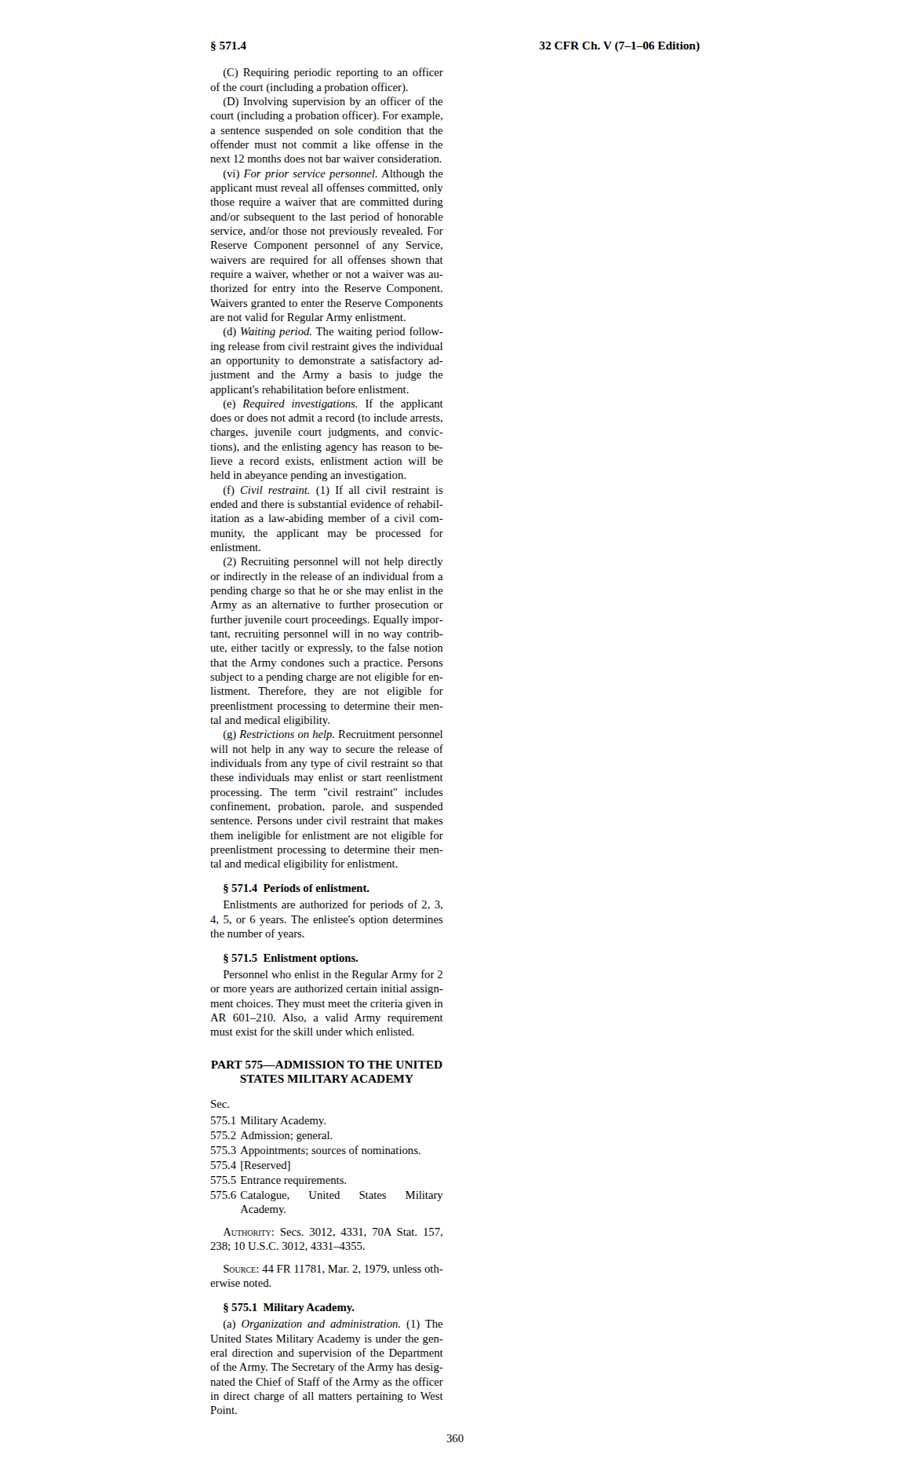§ 571.4 32 CFR Ch. V (7–1–06 Edition)
(C) Requiring periodic reporting to an officer of the court (including a probation officer).
(D) Involving supervision by an officer of the court (including a probation officer). For example, a sentence suspended on sole condition that the offender must not commit a like offense in the next 12 months does not bar waiver consideration.
(vi) For prior service personnel. Although the applicant must reveal all offenses committed, only those require a waiver that are committed during and/or subsequent to the last period of honorable service, and/or those not previously revealed. For Reserve Component personnel of any Service, waivers are required for all offenses shown that require a waiver, whether or not a waiver was authorized for entry into the Reserve Component. Waivers granted to enter the Reserve Components are not valid for Regular Army enlistment.
(d) Waiting period. The waiting period following release from civil restraint gives the individual an opportunity to demonstrate a satisfactory adjustment and the Army a basis to judge the applicant's rehabilitation before enlistment.
(e) Required investigations. If the applicant does or does not admit a record (to include arrests, charges, juvenile court judgments, and convictions), and the enlisting agency has reason to believe a record exists, enlistment action will be held in abeyance pending an investigation.
(f) Civil restraint. (1) If all civil restraint is ended and there is substantial evidence of rehabilitation as a law-abiding member of a civil community, the applicant may be processed for enlistment.
(2) Recruiting personnel will not help directly or indirectly in the release of an individual from a pending charge so that he or she may enlist in the Army as an alternative to further prosecution or further juvenile court proceedings. Equally important, recruiting personnel will in no way contribute, either tacitly or expressly, to the false notion that the Army condones such a practice. Persons subject to a pending charge are not eligible for enlistment. Therefore, they are not eligible for preenlistment processing to determine their mental and medical eligibility.
(g) Restrictions on help. Recruitment personnel will not help in any way to secure the release of individuals from any type of civil restraint so that these individuals may enlist or start reenlistment processing. The term ''civil restraint'' includes confinement, probation, parole, and suspended sentence. Persons under civil restraint that makes them ineligible for enlistment are not eligible for preenlistment processing to determine their mental and medical eligibility for enlistment.
§ 571.4 Periods of enlistment.
Enlistments are authorized for periods of 2, 3, 4, 5, or 6 years. The enlistee's option determines the number of years.
§ 571.5 Enlistment options.
Personnel who enlist in the Regular Army for 2 or more years are authorized certain initial assignment choices. They must meet the criteria given in AR 601–210. Also, a valid Army requirement must exist for the skill under which enlisted.
PART 575—ADMISSION TO THE UNITED STATES MILITARY ACADEMY
Sec.
575.1 Military Academy.
575.2 Admission; general.
575.3 Appointments; sources of nominations.
575.4[Reserved]
575.5 Entrance requirements.
575.6 Catalogue, United States Military Academy.
Authority: Secs. 3012, 4331, 70A Stat. 157, 238; 10 U.S.C. 3012, 4331–4355.
Source: 44 FR 11781, Mar. 2, 1979, unless otherwise noted.
§ 575.1 Military Academy.
(a) Organization and administration. (1) The United States Military Academy is under the general direction and supervision of the Department of the Army. The Secretary of the Army has designated the Chief of Staff of the Army as the officer in direct charge of all matters pertaining to West Point.
360